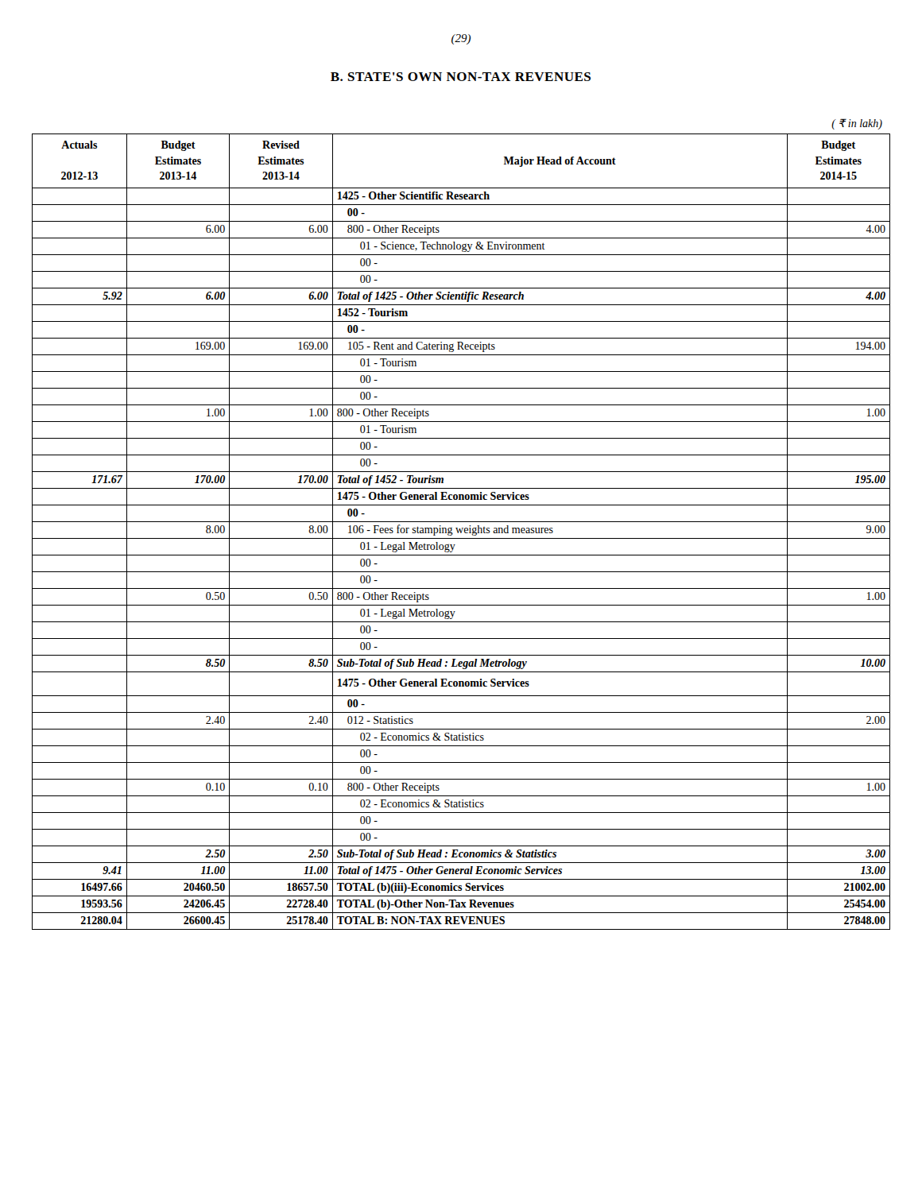(29)
B. STATE'S OWN NON-TAX REVENUES
( ₹ in lakh)
| Actuals 2012-13 | Budget Estimates 2013-14 | Revised Estimates 2013-14 | Major Head of Account | Budget Estimates 2014-15 |
| --- | --- | --- | --- | --- |
| | | | 1425 - Other Scientific Research | |
| | | | 00 - | |
| | 6.00 | 6.00 | 800 - Other Receipts | 4.00 |
| | | | 01 - Science, Technology & Environment | |
| | | | 00 - | |
| | | | 00 - | |
| 5.92 | 6.00 | 6.00 | Total of 1425 - Other Scientific Research | 4.00 |
| | | | 1452 - Tourism | |
| | | | 00 - | |
| | 169.00 | 169.00 | 105 - Rent and Catering Receipts | 194.00 |
| | | | 01 - Tourism | |
| | | | 00 - | |
| | | | 00 - | |
| | 1.00 | 1.00 | 800 - Other Receipts | 1.00 |
| | | | 01 - Tourism | |
| | | | 00 - | |
| | | | 00 - | |
| 171.67 | 170.00 | 170.00 | Total of 1452 - Tourism | 195.00 |
| | | | 1475 - Other General Economic Services | |
| | | | 00 - | |
| | 8.00 | 8.00 | 106 - Fees for stamping weights and measures | 9.00 |
| | | | 01 - Legal Metrology | |
| | | | 00 - | |
| | | | 00 - | |
| | 0.50 | 0.50 | 800 - Other Receipts | 1.00 |
| | | | 01 - Legal Metrology | |
| | | | 00 - | |
| | | | 00 - | |
| | 8.50 | 8.50 | Sub-Total of Sub Head : Legal Metrology | 10.00 |
| | | | 1475 - Other General Economic Services | |
| | | | 00 - | |
| | 2.40 | 2.40 | 012 - Statistics | 2.00 |
| | | | 02 - Economics & Statistics | |
| | | | 00 - | |
| | | | 00 - | |
| | 0.10 | 0.10 | 800 - Other Receipts | 1.00 |
| | | | 02 - Economics & Statistics | |
| | | | 00 - | |
| | | | 00 - | |
| | 2.50 | 2.50 | Sub-Total of Sub Head : Economics & Statistics | 3.00 |
| 9.41 | 11.00 | 11.00 | Total of 1475 - Other General Economic Services | 13.00 |
| 16497.66 | 20460.50 | 18657.50 | TOTAL (b)(iii)-Economics Services | 21002.00 |
| 19593.56 | 24206.45 | 22728.40 | TOTAL (b)-Other Non-Tax Revenues | 25454.00 |
| 21280.04 | 26600.45 | 25178.40 | TOTAL B: NON-TAX REVENUES | 27848.00 |